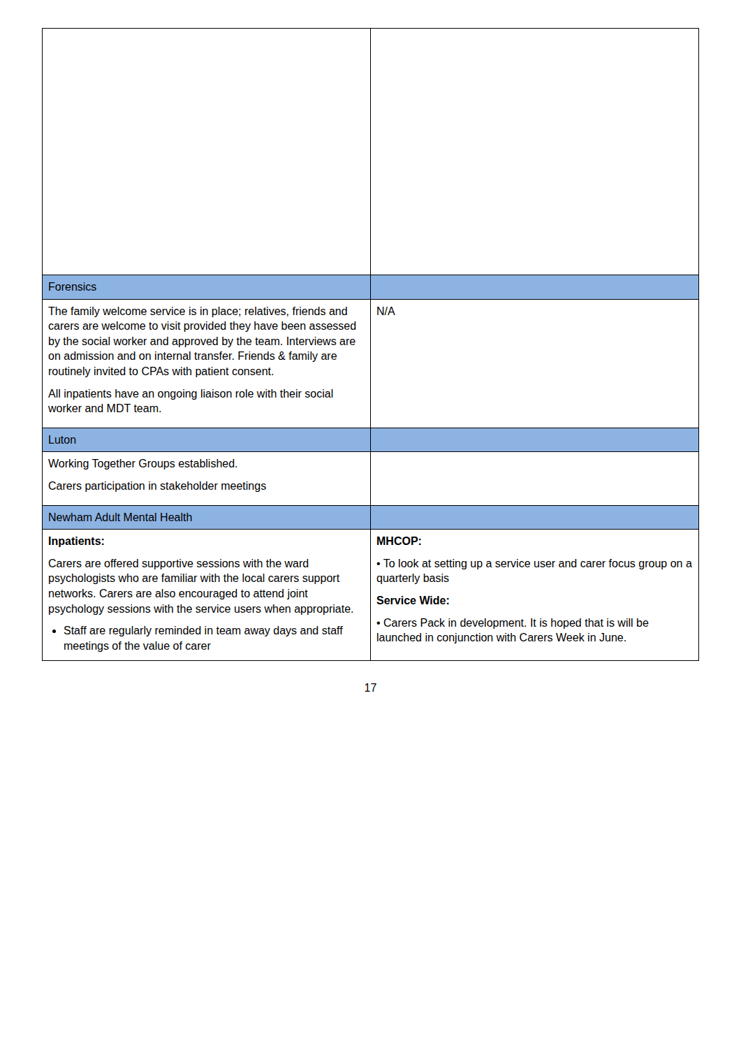| Forensics | |
| The family welcome service is in place; relatives, friends and carers are welcome to visit provided they have been assessed by the social worker and approved by the team. Interviews are on admission and on internal transfer. Friends & family are routinely invited to CPAs with patient consent. All inpatients have an ongoing liaison role with their social worker and MDT team. | N/A |
| Luton | |
| Working Together Groups established. Carers participation in stakeholder meetings | |
| Newham Adult Mental Health | |
| Inpatients: Carers are offered supportive sessions with the ward psychologists who are familiar with the local carers support networks. Carers are also encouraged to attend joint psychology sessions with the service users when appropriate. Staff are regularly reminded in team away days and staff meetings of the value of carer | MHCOP: • To look at setting up a service user and carer focus group on a quarterly basis Service Wide: • Carers Pack in development. It is hoped that is will be launched in conjunction with Carers Week in June. |
17